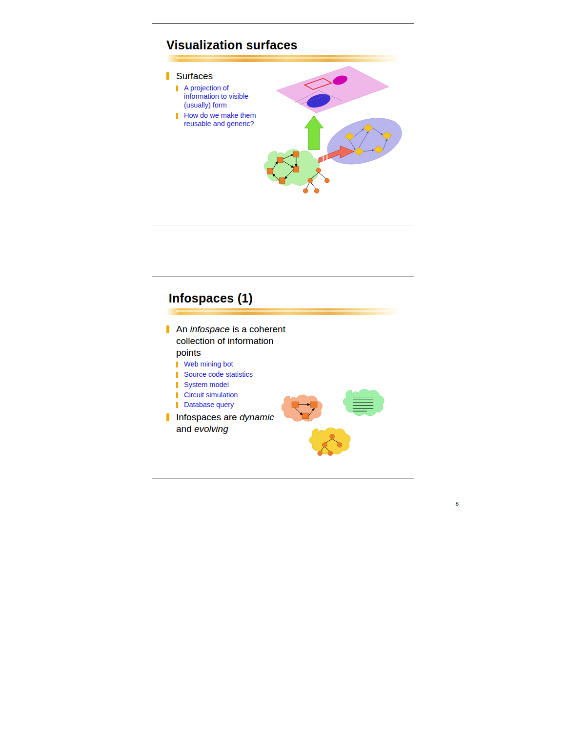Visualization surfaces
Surfaces
A projection of information to visible (usually) form
How do we make them reusable and generic?
Infospaces (1)
An infospace is a coherent collection of information points
Web mining bot
Source code statistics
System model
Circuit simulation
Database query
Infospaces are dynamic and evolving
6